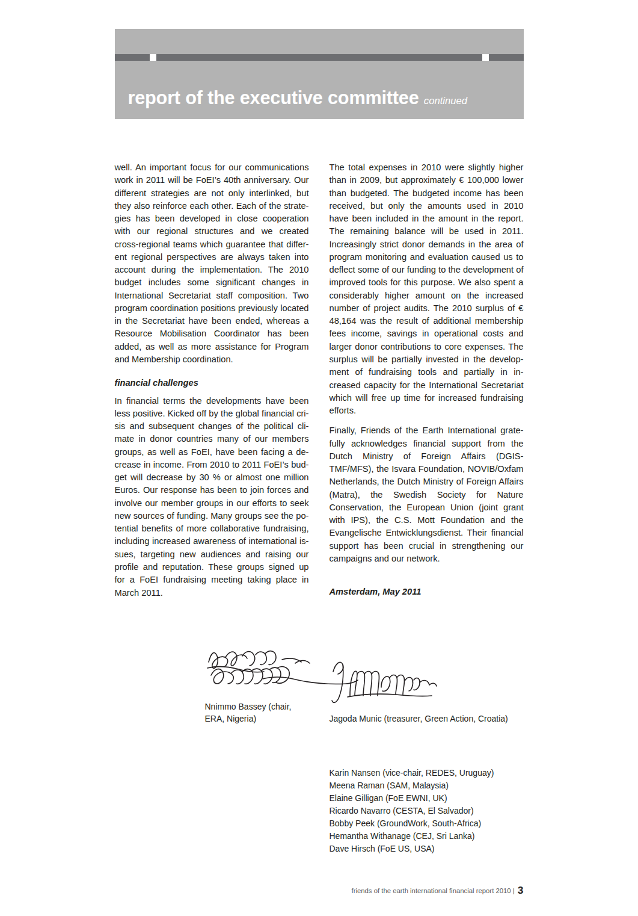report of the executive committee continued
well. An important focus for our communications work in 2011 will be FoEI’s 40th anniversary. Our different strategies are not only interlinked, but they also reinforce each other. Each of the strategies has been developed in close cooperation with our regional structures and we created cross-regional teams which guarantee that different regional perspectives are always taken into account during the implementation. The 2010 budget includes some significant changes in International Secretariat staff composition. Two program coordination positions previously located in the Secretariat have been ended, whereas a Resource Mobilisation Coordinator has been added, as well as more assistance for Program and Membership coordination.
financial challenges
In financial terms the developments have been less positive. Kicked off by the global financial crisis and subsequent changes of the political climate in donor countries many of our members groups, as well as FoEI, have been facing a decrease in income. From 2010 to 2011 FoEI’s budget will decrease by 30 % or almost one million Euros. Our response has been to join forces and involve our member groups in our efforts to seek new sources of funding. Many groups see the potential benefits of more collaborative fundraising, including increased awareness of international issues, targeting new audiences and raising our profile and reputation. These groups signed up for a FoEI fundraising meeting taking place in March 2011.
The total expenses in 2010 were slightly higher than in 2009, but approximately € 100,000 lower than budgeted. The budgeted income has been received, but only the amounts used in 2010 have been included in the amount in the report. The remaining balance will be used in 2011. Increasingly strict donor demands in the area of program monitoring and evaluation caused us to deflect some of our funding to the development of improved tools for this purpose. We also spent a considerably higher amount on the increased number of project audits. The 2010 surplus of € 48,164 was the result of additional membership fees income, savings in operational costs and larger donor contributions to core expenses. The surplus will be partially invested in the development of fundraising tools and partially in increased capacity for the International Secretariat which will free up time for increased fundraising efforts.
Finally, Friends of the Earth International gratefully acknowledges financial support from the Dutch Ministry of Foreign Affairs (DGIS-TMF/MFS), the Isvara Foundation, NOVIB/Oxfam Netherlands, the Dutch Ministry of Foreign Affairs (Matra), the Swedish Society for Nature Conservation, the European Union (joint grant with IPS), the C.S. Mott Foundation and the Evangelische Entwicklungsdienst. Their financial support has been crucial in strengthening our campaigns and our network.
Amsterdam, May 2011
Nnimmo Bassey (chair, ERA, Nigeria)
Jagoda Munic (treasurer, Green Action, Croatia)
Karin Nansen (vice-chair, REDES, Uruguay)
Meena Raman (SAM, Malaysia)
Elaine Gilligan (FoE EWNI, UK)
Ricardo Navarro (CESTA, El Salvador)
Bobby Peek (GroundWork, South-Africa)
Hemantha Withanage (CEJ, Sri Lanka)
Dave Hirsch (FoE US, USA)
friends of the earth international financial report 2010 | 3